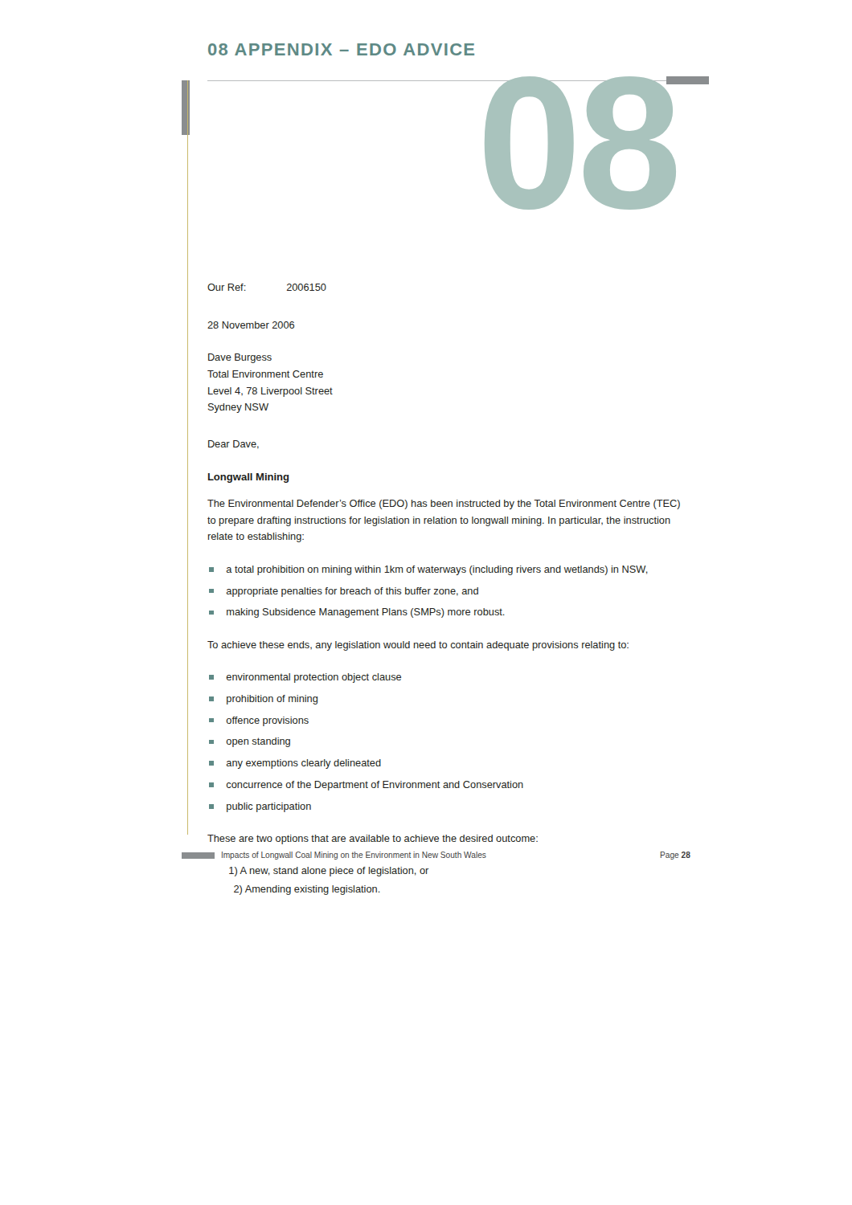08 APPENDIX – EDO ADVICE
08
Our Ref: 2006150
28 November 2006
Dave Burgess
Total Environment Centre
Level 4, 78 Liverpool Street
Sydney NSW
Dear Dave,
Longwall Mining
The Environmental Defender’s Office (EDO) has been instructed by the Total Environment Centre (TEC) to prepare drafting instructions for legislation in relation to longwall mining. In particular, the instruction relate to establishing:
a total prohibition on mining within 1km of waterways (including rivers and wetlands) in NSW,
appropriate penalties for breach of this buffer zone, and
making Subsidence Management Plans (SMPs) more robust.
To achieve these ends, any legislation would need to contain adequate provisions relating to:
environmental protection object clause
prohibition of mining
offence provisions
open standing
any exemptions clearly delineated
concurrence of the Department of Environment and Conservation
public participation
These are two options that are available to achieve the desired outcome:
A new, stand alone piece of legislation, or
Amending existing legislation.
These will be considered separately below. Within each option two alternatives will be considered: an absolute prohibition of mining within the buffer zone, and a conditional prohibition subject to consent.
Impacts of Longwall Coal Mining on the Environment in New South Wales
Page 28